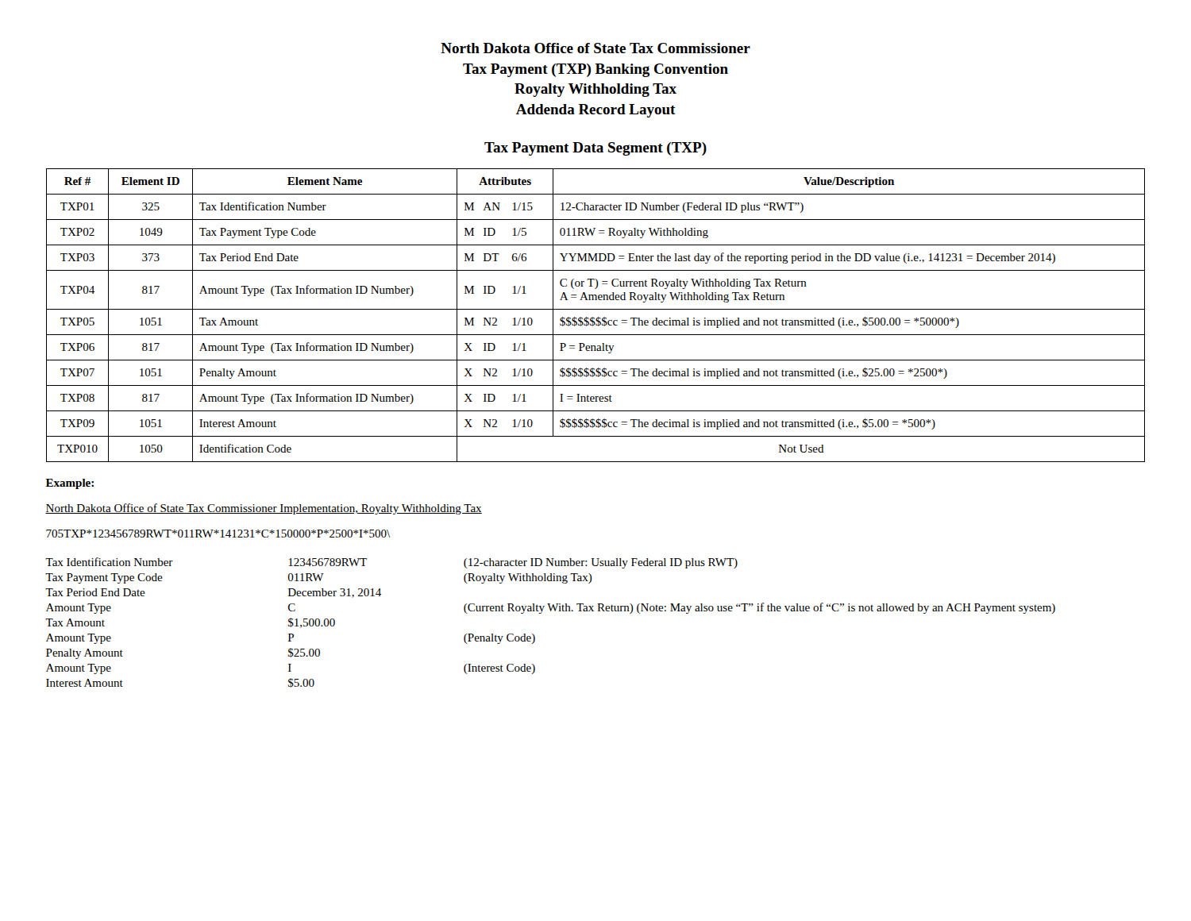North Dakota Office of State Tax Commissioner
Tax Payment (TXP) Banking Convention
Royalty Withholding Tax
Addenda Record Layout
Tax Payment Data Segment (TXP)
| Ref # | Element ID | Element Name | Attributes | Value/Description |
| --- | --- | --- | --- | --- |
| TXP01 | 325 | Tax Identification Number | M AN 1/15 | 12-Character ID Number (Federal ID plus “RWT”) |
| TXP02 | 1049 | Tax Payment Type Code | M ID 1/5 | 011RW = Royalty Withholding |
| TXP03 | 373 | Tax Period End Date | M DT 6/6 | YYMMDD = Enter the last day of the reporting period in the DD value (i.e., 141231 = December 2014) |
| TXP04 | 817 | Amount Type (Tax Information ID Number) | M ID 1/1 | C (or T) = Current Royalty Withholding Tax Return A = Amended Royalty Withholding Tax Return |
| TXP05 | 1051 | Tax Amount | M N2 1/10 | $$$$$$$$cc = The decimal is implied and not transmitted (i.e., $500.00 = *50000*) |
| TXP06 | 817 | Amount Type (Tax Information ID Number) | X ID 1/1 | P = Penalty |
| TXP07 | 1051 | Penalty Amount | X N2 1/10 | $$$$$$$$cc = The decimal is implied and not transmitted (i.e., $25.00 = *2500*) |
| TXP08 | 817 | Amount Type (Tax Information ID Number) | X ID 1/1 | I = Interest |
| TXP09 | 1051 | Interest Amount | X N2 1/10 | $$$$$$$$cc = The decimal is implied and not transmitted (i.e., $5.00 = *500*) |
| TXP010 | 1050 | Identification Code | Not Used |
Example:
North Dakota Office of State Tax Commissioner Implementation, Royalty Withholding Tax
705TXP*123456789RWT*011RW*141231*C*150000*P*2500*I*500\
| Tax Identification Number | 123456789RWT | (12-character ID Number: Usually Federal ID plus RWT) |
| Tax Payment Type Code | 011RW | (Royalty Withholding Tax) |
| Tax Period End Date | December 31, 2014 | |
| Amount Type | C | (Current Royalty With. Tax Return) (Note: May also use “T” if the value of “C” is not allowed by an ACH Payment system) |
| Tax Amount | $1,500.00 | |
| Amount Type | P | (Penalty Code) |
| Penalty Amount | $25.00 | |
| Amount Type | I | (Interest Code) |
| Interest Amount | $5.00 | |